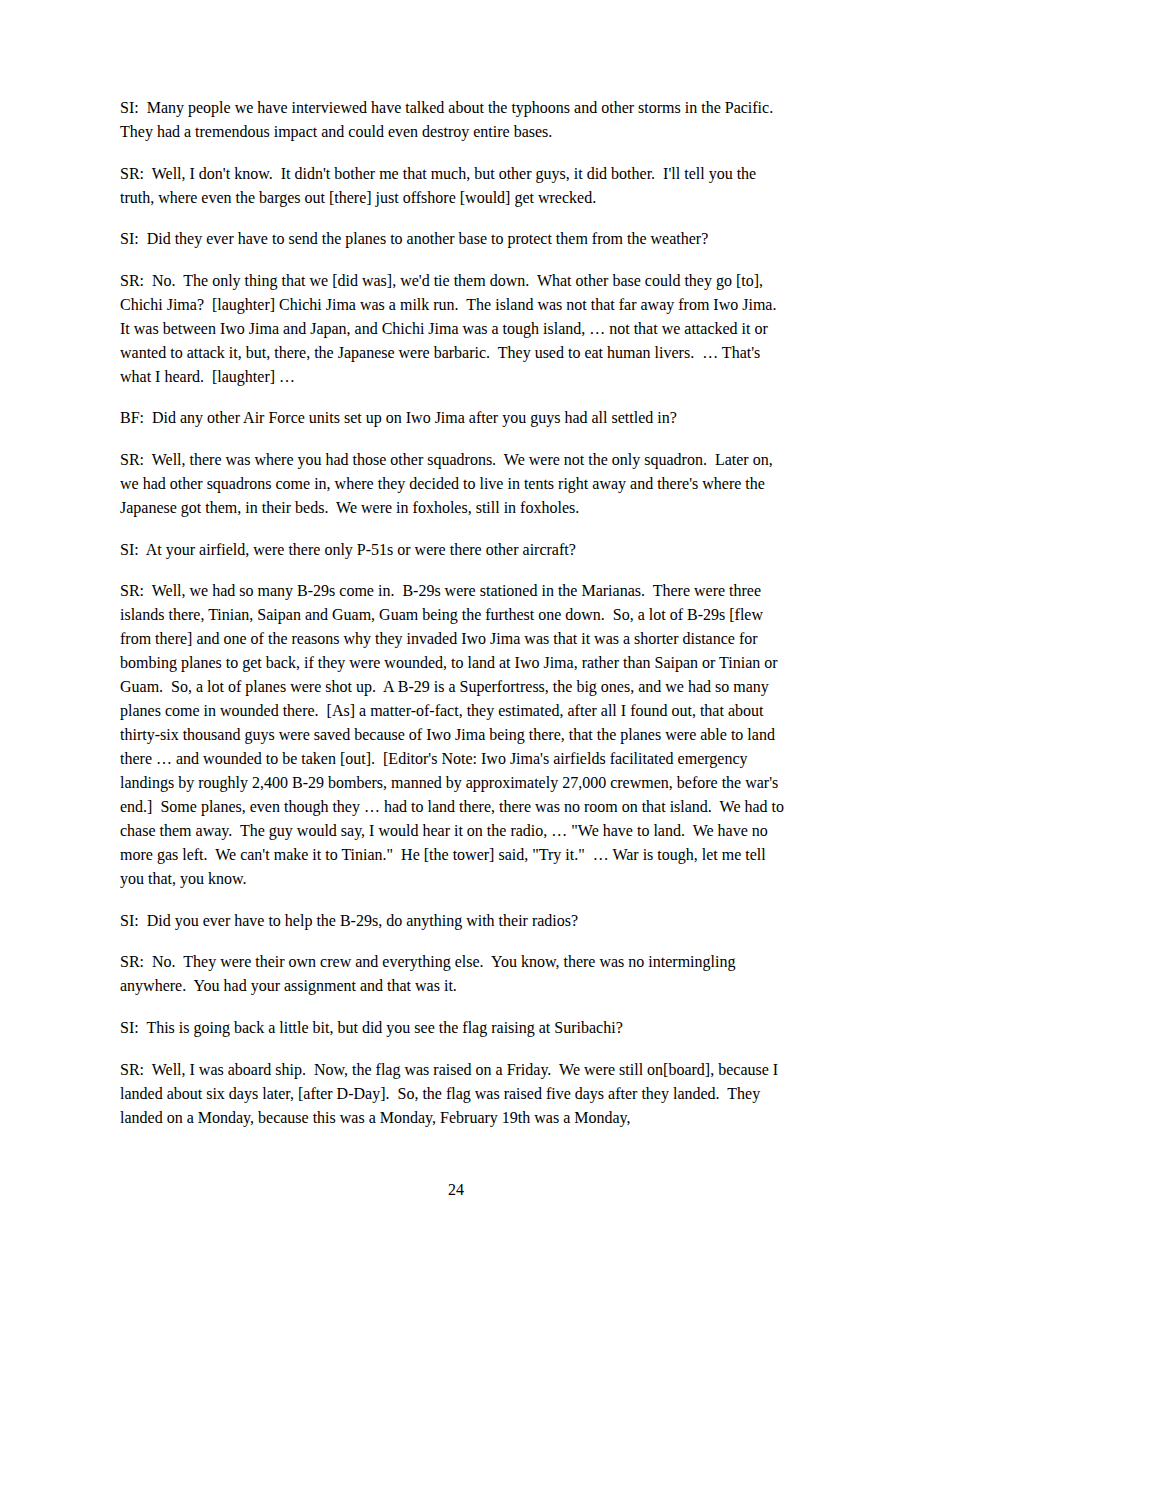SI: Many people we have interviewed have talked about the typhoons and other storms in the Pacific. They had a tremendous impact and could even destroy entire bases.
SR: Well, I don't know. It didn't bother me that much, but other guys, it did bother. I'll tell you the truth, where even the barges out [there] just offshore [would] get wrecked.
SI: Did they ever have to send the planes to another base to protect them from the weather?
SR: No. The only thing that we [did was], we'd tie them down. What other base could they go [to], Chichi Jima? [laughter] Chichi Jima was a milk run. The island was not that far away from Iwo Jima. It was between Iwo Jima and Japan, and Chichi Jima was a tough island, … not that we attacked it or wanted to attack it, but, there, the Japanese were barbaric. They used to eat human livers. … That's what I heard. [laughter] …
BF: Did any other Air Force units set up on Iwo Jima after you guys had all settled in?
SR: Well, there was where you had those other squadrons. We were not the only squadron. Later on, we had other squadrons come in, where they decided to live in tents right away and there's where the Japanese got them, in their beds. We were in foxholes, still in foxholes.
SI: At your airfield, were there only P-51s or were there other aircraft?
SR: Well, we had so many B-29s come in. B-29s were stationed in the Marianas. There were three islands there, Tinian, Saipan and Guam, Guam being the furthest one down. So, a lot of B-29s [flew from there] and one of the reasons why they invaded Iwo Jima was that it was a shorter distance for bombing planes to get back, if they were wounded, to land at Iwo Jima, rather than Saipan or Tinian or Guam. So, a lot of planes were shot up. A B-29 is a Superfortress, the big ones, and we had so many planes come in wounded there. [As] a matter-of-fact, they estimated, after all I found out, that about thirty-six thousand guys were saved because of Iwo Jima being there, that the planes were able to land there … and wounded to be taken [out]. [Editor's Note: Iwo Jima's airfields facilitated emergency landings by roughly 2,400 B-29 bombers, manned by approximately 27,000 crewmen, before the war's end.] Some planes, even though they … had to land there, there was no room on that island. We had to chase them away. The guy would say, I would hear it on the radio, … "We have to land. We have no more gas left. We can't make it to Tinian." He [the tower] said, "Try it." … War is tough, let me tell you that, you know.
SI: Did you ever have to help the B-29s, do anything with their radios?
SR: No. They were their own crew and everything else. You know, there was no intermingling anywhere. You had your assignment and that was it.
SI: This is going back a little bit, but did you see the flag raising at Suribachi?
SR: Well, I was aboard ship. Now, the flag was raised on a Friday. We were still on[board], because I landed about six days later, [after D-Day]. So, the flag was raised five days after they landed. They landed on a Monday, because this was a Monday, February 19th was a Monday,
24